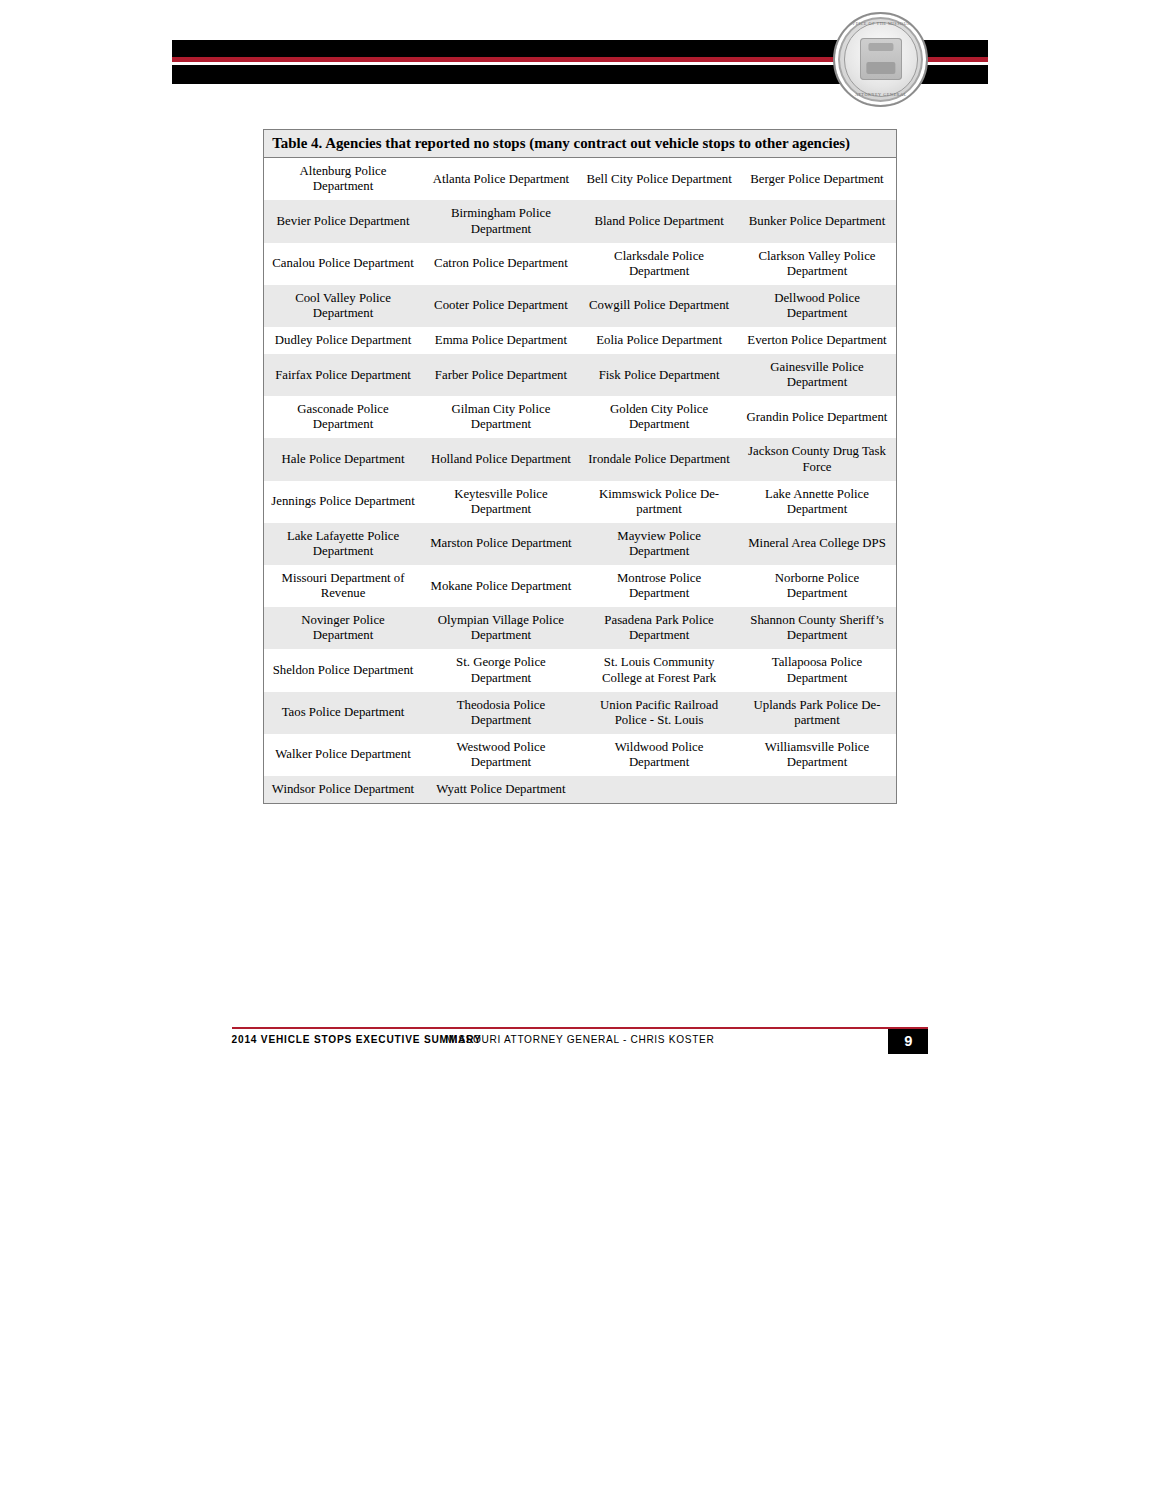OFFICE OF THE MISSOURI
ATTORNEY GENERAL
Table 4. Agencies that reported no stops (many contract out vehicle stops to other agencies)
| Altenburg Police Department | Atlanta Police Department | Bell City Police Department | Berger Police Department |
| Bevier Police Department | Birmingham Police Department | Bland Police Department | Bunker Police Department |
| Canalou Police Department | Catron Police Department | Clarksdale Police Department | Clarkson Valley Police Department |
| Cool Valley Police Department | Cooter Police Department | Cowgill Police Department | Dellwood Police Department |
| Dudley Police Department | Emma Police Department | Eolia Police Department | Everton Police Department |
| Fairfax Police Department | Farber Police Department | Fisk Police Department | Gainesville Police Department |
| Gasconade Police Department | Gilman City Police Department | Golden City Police Department | Grandin Police Department |
| Hale Police Department | Holland Police Department | Irondale Police Department | Jackson County Drug Task Force |
| Jennings Police Department | Keytesville Police Department | Kimmswick Police De-partment | Lake Annette Police Department |
| Lake Lafayette Police Department | Marston Police Department | Mayview Police Department | Mineral Area College DPS |
| Missouri Department of Revenue | Mokane Police Department | Montrose Police Department | Norborne Police Department |
| Novinger Police Department | Olympian Village Police Department | Pasadena Park Police Department | Shannon County Sheriff’s Department |
| Sheldon Police Department | St. George Police Department | St. Louis Community College at Forest Park | Tallapoosa Police Department |
| Taos Police Department | Theodosia Police Department | Union Pacific Railroad Police - St. Louis | Uplands Park Police De-partment |
| Walker Police Department | Westwood Police Department | Wildwood Police Department | Williamsville Police Department |
| Windsor Police Department | Wyatt Police Department | | |
2014 VEHICLE STOPS EXECUTIVE SUMMARY
MISSOURI ATTORNEY GENERAL - CHRIS KOSTER
9